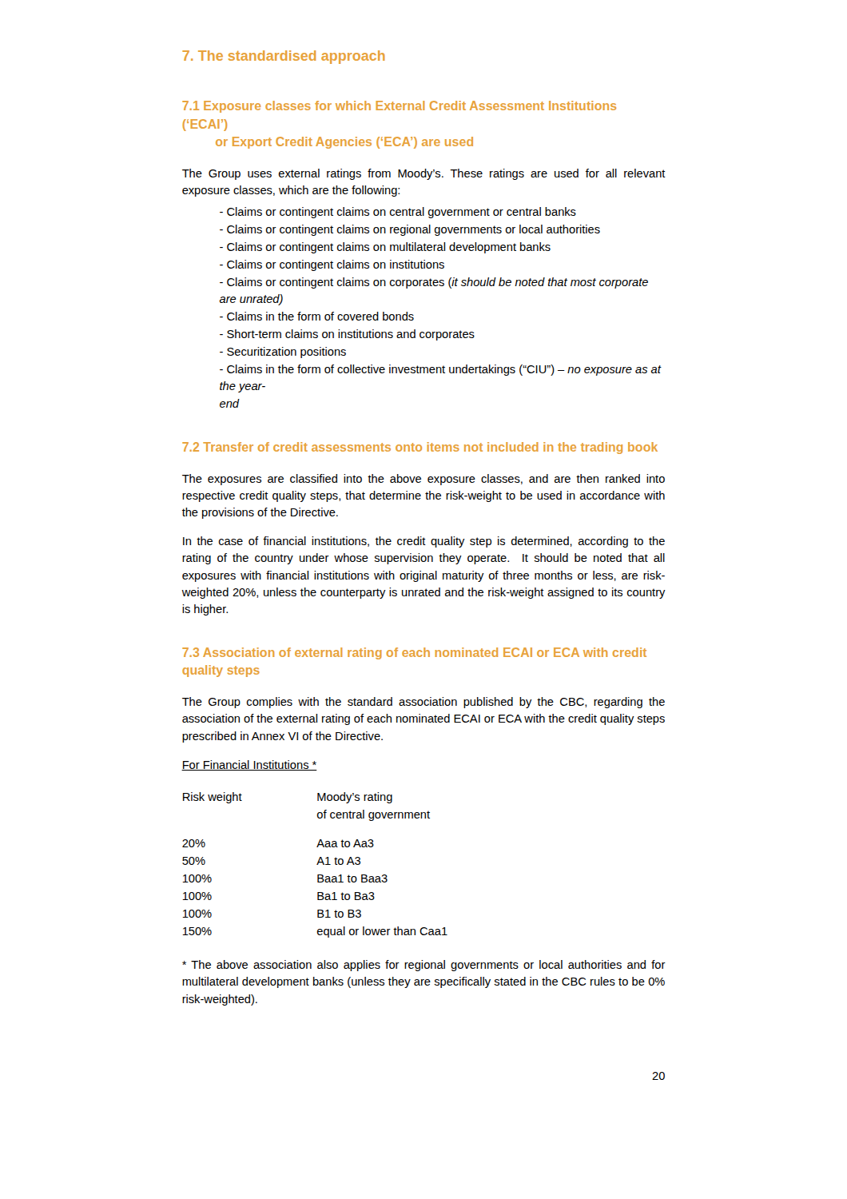7. The standardised approach
7.1 Exposure classes for which External Credit Assessment Institutions (‘ECAI’)or Export Credit Agencies (‘ECA’) are used
The Group uses external ratings from Moody’s. These ratings are used for all relevant exposure classes, which are the following:
- Claims or contingent claims on central government or central banks
- Claims or contingent claims on regional governments or local authorities
- Claims or contingent claims on multilateral development banks
- Claims or contingent claims on institutions
- Claims or contingent claims on corporates (it should be noted that most corporate are unrated)
- Claims in the form of covered bonds
- Short-term claims on institutions and corporates
- Securitization positions
- Claims in the form of collective investment undertakings (“CIU”) – no exposure as at the year-
end
7.2 Transfer of credit assessments onto items not included in the trading book
The exposures are classified into the above exposure classes, and are then ranked into respective credit quality steps, that determine the risk-weight to be used in accordance with the provisions of the Directive.
In the case of financial institutions, the credit quality step is determined, according to the rating of the country under whose supervision they operate. It should be noted that all exposures with financial institutions with original maturity of three months or less, are risk-weighted 20%, unless the counterparty is unrated and the risk-weight assigned to its country is higher.
7.3 Association of external rating of each nominated ECAI or ECA with credit quality steps
The Group complies with the standard association published by the CBC, regarding the association of the external rating of each nominated ECAI or ECA with the credit quality steps prescribed in Annex VI of the Directive.
For Financial Institutions *
| Risk weight | Moody’s rating |
| | of central government |
| 20% | Aaa to Aa3 |
| 50% | A1 to A3 |
| 100% | Baa1 to Baa3 |
| 100% | Ba1 to Ba3 |
| 100% | B1 to B3 |
| 150% | equal or lower than Caa1 |
* The above association also applies for regional governments or local authorities and for multilateral development banks (unless they are specifically stated in the CBC rules to be 0% risk-weighted).
20